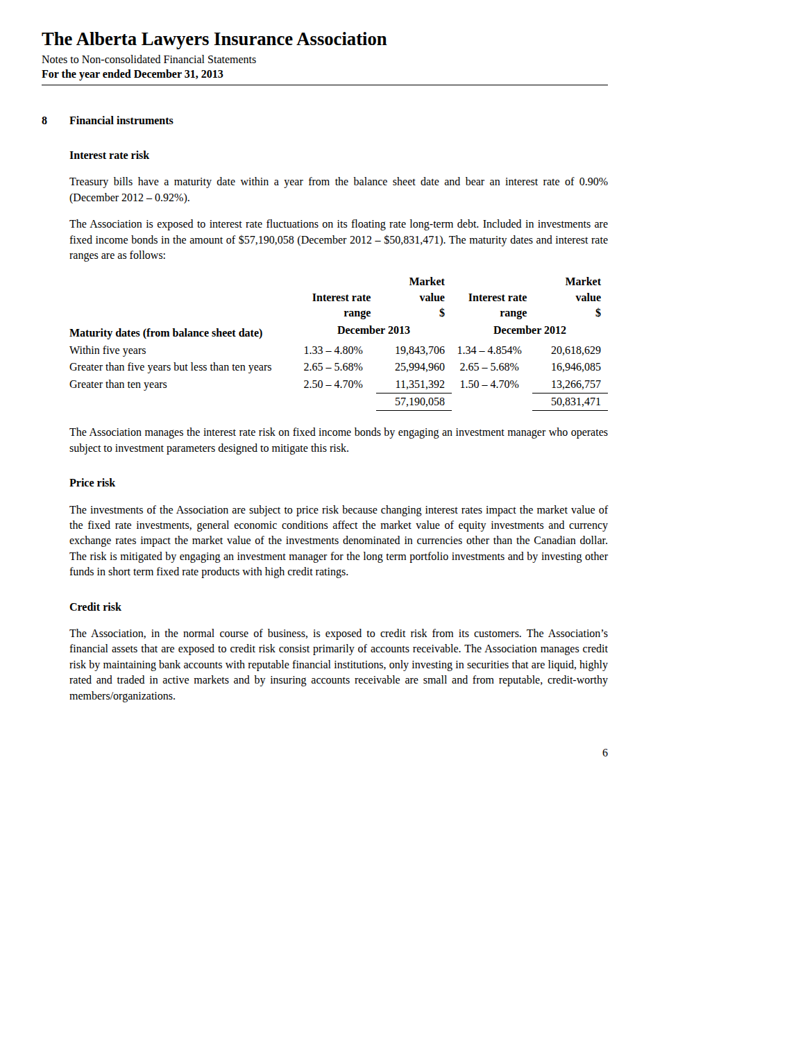The Alberta Lawyers Insurance Association
Notes to Non-consolidated Financial Statements
For the year ended December 31, 2013
8 Financial instruments
Interest rate risk
Treasury bills have a maturity date within a year from the balance sheet date and bear an interest rate of 0.90% (December 2012 – 0.92%).
The Association is exposed to interest rate fluctuations on its floating rate long-term debt. Included in investments are fixed income bonds in the amount of $57,190,058 (December 2012 – $50,831,471). The maturity dates and interest rate ranges are as follows:
| | Interest rate range | Market value $ | Interest rate range | Market value $ |
| --- | --- | --- | --- | --- |
| Maturity dates (from balance sheet date) | December 2013 | December 2012 |
| Within five years | 1.33 – 4.80% | 19,843,706 | 1.34 – 4.854% | 20,618,629 |
| Greater than five years but less than ten years | 2.65 – 5.68% | 25,994,960 | 2.65 – 5.68% | 16,946,085 |
| Greater than ten years | 2.50 – 4.70% | 11,351,392 | 1.50 – 4.70% | 13,266,757 |
| | | 57,190,058 | | 50,831,471 |
The Association manages the interest rate risk on fixed income bonds by engaging an investment manager who operates subject to investment parameters designed to mitigate this risk.
Price risk
The investments of the Association are subject to price risk because changing interest rates impact the market value of the fixed rate investments, general economic conditions affect the market value of equity investments and currency exchange rates impact the market value of the investments denominated in currencies other than the Canadian dollar. The risk is mitigated by engaging an investment manager for the long term portfolio investments and by investing other funds in short term fixed rate products with high credit ratings.
Credit risk
The Association, in the normal course of business, is exposed to credit risk from its customers. The Association’s financial assets that are exposed to credit risk consist primarily of accounts receivable. The Association manages credit risk by maintaining bank accounts with reputable financial institutions, only investing in securities that are liquid, highly rated and traded in active markets and by insuring accounts receivable are small and from reputable, credit-worthy members/organizations.
6